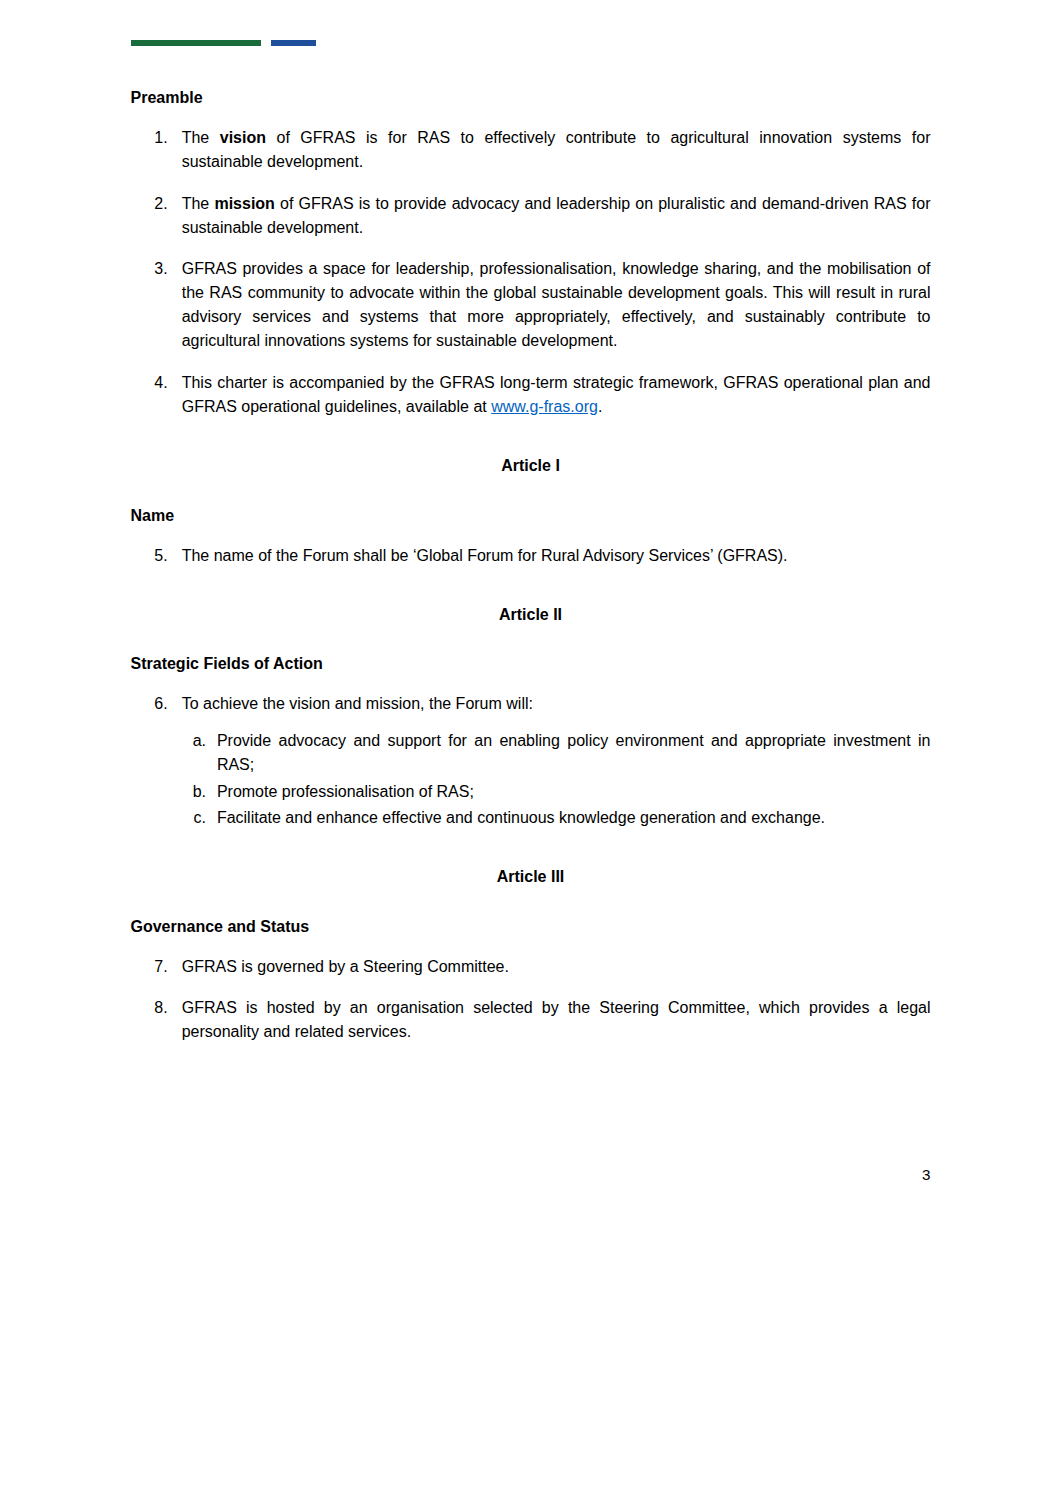Preamble
The vision of GFRAS is for RAS to effectively contribute to agricultural innovation systems for sustainable development.
The mission of GFRAS is to provide advocacy and leadership on pluralistic and demand-driven RAS for sustainable development.
GFRAS provides a space for leadership, professionalisation, knowledge sharing, and the mobilisation of the RAS community to advocate within the global sustainable development goals. This will result in rural advisory services and systems that more appropriately, effectively, and sustainably contribute to agricultural innovations systems for sustainable development.
This charter is accompanied by the GFRAS long-term strategic framework, GFRAS operational plan and GFRAS operational guidelines, available at www.g-fras.org.
Article I
Name
The name of the Forum shall be ‘Global Forum for Rural Advisory Services’ (GFRAS).
Article II
Strategic Fields of Action
To achieve the vision and mission, the Forum will:
Provide advocacy and support for an enabling policy environment and appropriate investment in RAS;
Promote professionalisation of RAS;
Facilitate and enhance effective and continuous knowledge generation and exchange.
Article III
Governance and Status
GFRAS is governed by a Steering Committee.
GFRAS is hosted by an organisation selected by the Steering Committee, which provides a legal personality and related services.
3